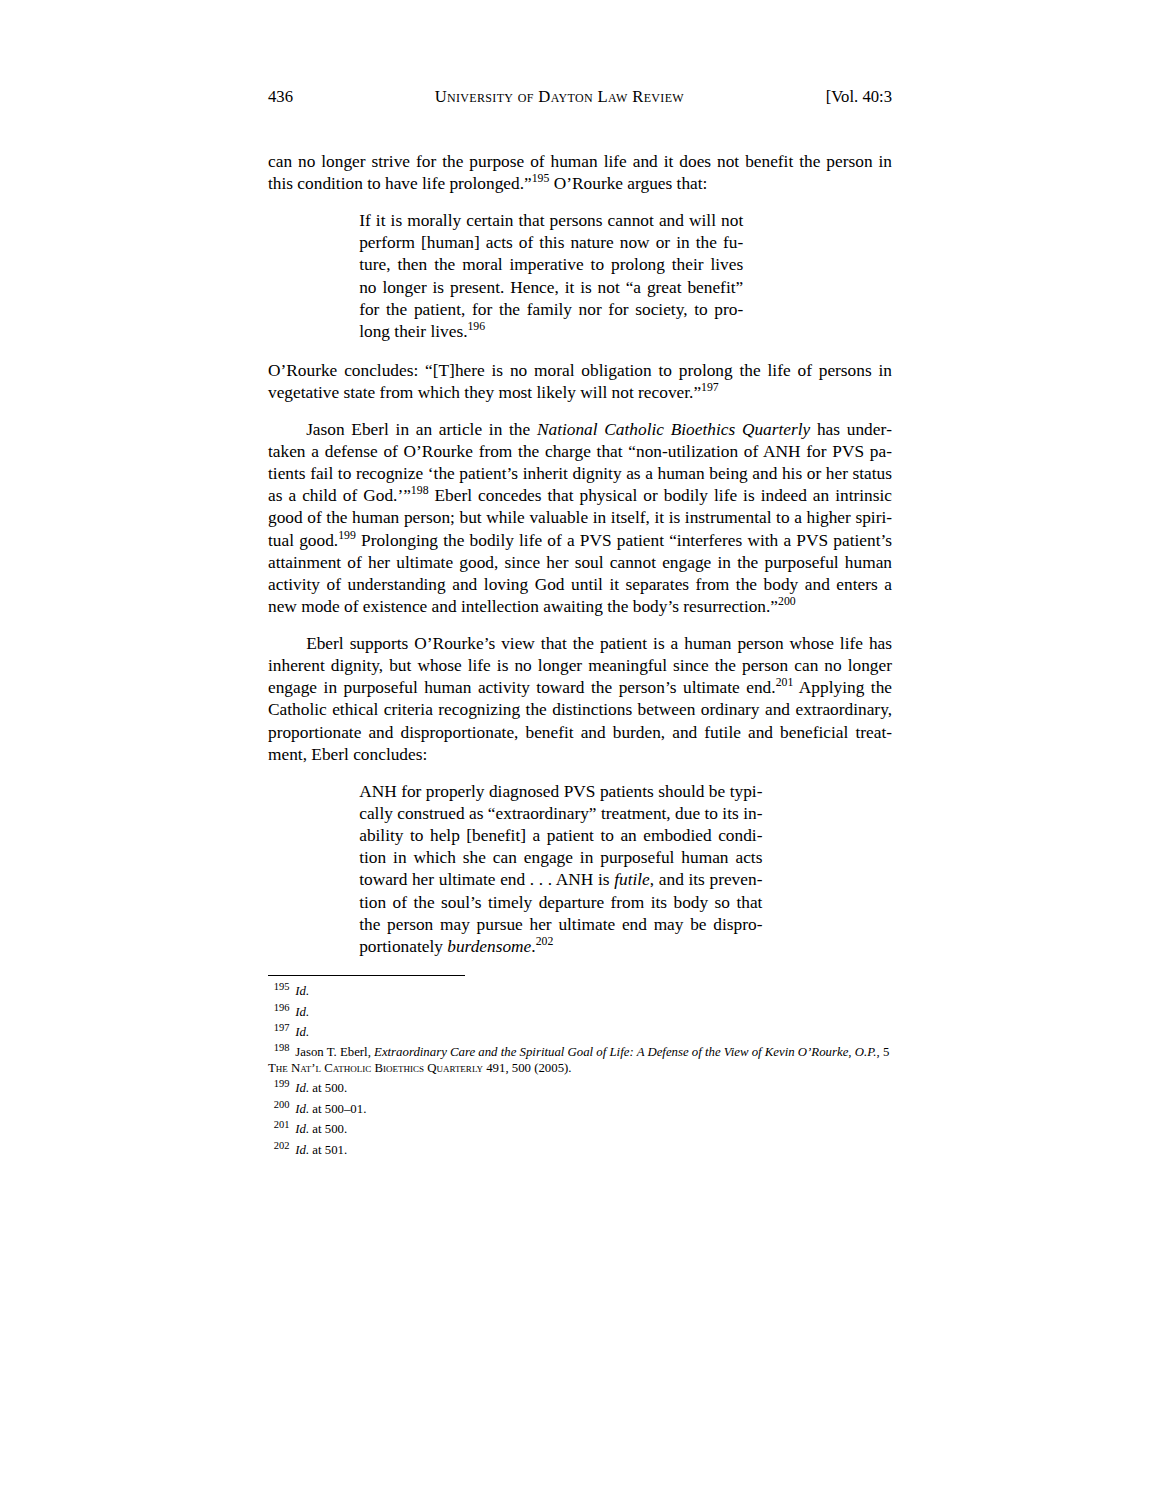436 University of Dayton Law Review [Vol. 40:3
can no longer strive for the purpose of human life and it does not benefit the person in this condition to have life prolonged.”195 O’Rourke argues that:
If it is morally certain that persons cannot and will not perform [human] acts of this nature now or in the future, then the moral imperative to prolong their lives no longer is present. Hence, it is not “a great benefit” for the patient, for the family nor for society, to prolong their lives.196
O’Rourke concludes: “[T]here is no moral obligation to prolong the life of persons in vegetative state from which they most likely will not recover.”197
Jason Eberl in an article in the National Catholic Bioethics Quarterly has undertaken a defense of O’Rourke from the charge that “non-utilization of ANH for PVS patients fail to recognize ‘the patient’s inherit dignity as a human being and his or her status as a child of God.’”198 Eberl concedes that physical or bodily life is indeed an intrinsic good of the human person; but while valuable in itself, it is instrumental to a higher spiritual good.199 Prolonging the bodily life of a PVS patient “interferes with a PVS patient’s attainment of her ultimate good, since her soul cannot engage in the purposeful human activity of understanding and loving God until it separates from the body and enters a new mode of existence and intellection awaiting the body’s resurrection.”200
Eberl supports O’Rourke’s view that the patient is a human person whose life has inherent dignity, but whose life is no longer meaningful since the person can no longer engage in purposeful human activity toward the person’s ultimate end.201 Applying the Catholic ethical criteria recognizing the distinctions between ordinary and extraordinary, proportionate and disproportionate, benefit and burden, and futile and beneficial treatment, Eberl concludes:
ANH for properly diagnosed PVS patients should be typically construed as “extraordinary” treatment, due to its inability to help [benefit] a patient to an embodied condition in which she can engage in purposeful human acts toward her ultimate end . . . ANH is futile, and its prevention of the soul’s timely departure from its body so that the person may pursue her ultimate end may be disproportionately burdensome.202
195 Id.
196 Id.
197 Id.
198 Jason T. Eberl, Extraordinary Care and the Spiritual Goal of Life: A Defense of the View of Kevin O’Rourke, O.P., 5 The Nat’l Catholic Bioethics Quarterly 491, 500 (2005).
199 Id. at 500.
200 Id. at 500–01.
201 Id. at 500.
202 Id. at 501.